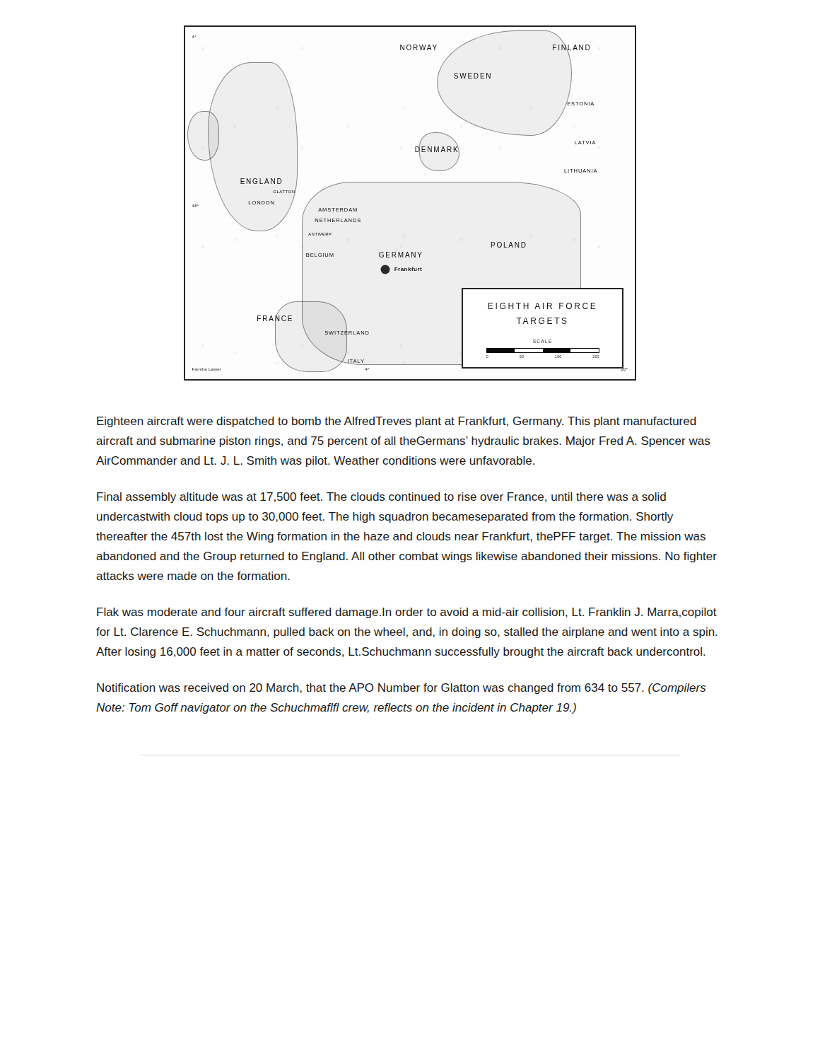Norway Sweden Finland Estonia Latvia Lithuania Denmark England Glatton London Amsterdam Netherlands Antwerp Belgium Germany Poland France Switzerland Italy Frankfurt
Eighth Air Force
Targets
Scale
050100200
4° 48° Familia Lasier 4° 20°
Eighteen aircraft were dispatched to bomb the AlfredTreves plant at Frankfurt, Germany. This plant manufactured aircraft and submarine piston rings, and 75 percent of all theGermans’ hydraulic brakes. Major Fred A. Spencer was AirCommander and Lt. J. L. Smith was pilot. Weather conditions were unfavorable.
Final assembly altitude was at 17,500 feet. The clouds continued to rise over France, until there was a solid undercastwith cloud tops up to 30,000 feet. The high squadron becameseparated from the formation. Shortly thereafter the 457th lost the Wing formation in the haze and clouds near Frankfurt, thePFF target. The mission was abandoned and the Group returned to England. All other combat wings likewise abandoned their missions. No fighter attacks were made on the formation.
Flak was moderate and four aircraft suffered damage.In order to avoid a mid-air collision, Lt. Franklin J. Marra,copilot for Lt. Clarence E. Schuchmann, pulled back on the wheel, and, in doing so, stalled the airplane and went into a spin. After losing 16,000 feet in a matter of seconds, Lt.Schuchmann successfully brought the aircraft back undercontrol.
Notification was received on 20 March, that the APO Number for Glatton was changed from 634 to 557. (Compilers Note: Tom Goff navigator on the Schuchmaflfl crew, reflects on the incident in Chapter 19.)